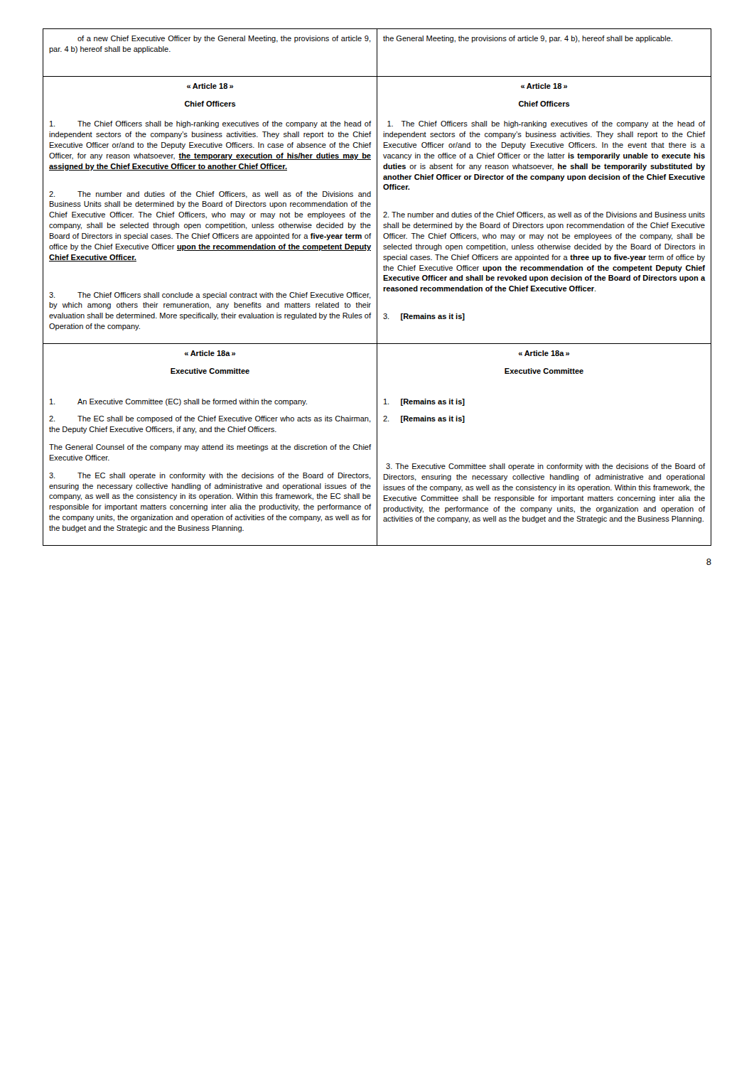| of a new Chief Executive Officer by the General Meeting, the provisions of article 9, par. 4 b) hereof shall be applicable. | the General Meeting, the provisions of article 9, par. 4 b), hereof shall be applicable. |
| « Article 18 » Chief Officers 1. The Chief Officers shall be high-ranking executives of the company at the head of independent sectors of the company’s business activities. They shall report to the Chief Executive Officer or/and to the Deputy Executive Officers. In case of absence of the Chief Officer, for any reason whatsoever, the temporary execution of his/her duties may be assigned by the Chief Executive Officer to another Chief Officer. 2. The number and duties of the Chief Officers, as well as of the Divisions and Business Units shall be determined by the Board of Directors upon recommendation of the Chief Executive Officer. The Chief Officers, who may or may not be employees of the company, shall be selected through open competition, unless otherwise decided by the Board of Directors in special cases. The Chief Officers are appointed for a five-year term of office by the Chief Executive Officer upon the recommendation of the competent Deputy Chief Executive Officer. 3. The Chief Officers shall conclude a special contract with the Chief Executive Officer, by which among others their remuneration, any benefits and matters related to their evaluation shall be determined. More specifically, their evaluation is regulated by the Rules of Operation of the company. | « Article 18 » Chief Officers 1. The Chief Officers shall be high-ranking executives of the company at the head of independent sectors of the company’s business activities. They shall report to the Chief Executive Officer or/and to the Deputy Executive Officers. In the event that there is a vacancy in the office of a Chief Officer or the latter is temporarily unable to execute his duties or is absent for any reason whatsoever, he shall be temporarily substituted by another Chief Officer or Director of the company upon decision of the Chief Executive Officer. 2. The number and duties of the Chief Officers, as well as of the Divisions and Business units shall be determined by the Board of Directors upon recommendation of the Chief Executive Officer. The Chief Officers, who may or may not be employees of the company, shall be selected through open competition, unless otherwise decided by the Board of Directors in special cases. The Chief Officers are appointed for a three up to five-year term of office by the Chief Executive Officer upon the recommendation of the competent Deputy Chief Executive Officer and shall be revoked upon decision of the Board of Directors upon a reasoned recommendation of the Chief Executive Officer . 3. [Remains as it is] |
| « Article 18a » Executive Committee 1. An Executive Committee (EC) shall be formed within the company. 2. The EC shall be composed of the Chief Executive Officer who acts as its Chairman, the Deputy Chief Executive Officers, if any, and the Chief Officers. The General Counsel of the company may attend its meetings at the discretion of the Chief Executive Officer. 3. The EC shall operate in conformity with the decisions of the Board of Directors, ensuring the necessary collective handling of administrative and operational issues of the company, as well as the consistency in its operation. Within this framework, the EC shall be responsible for important matters concerning inter alia the productivity, the performance of the company units, the organization and operation of activities of the company, as well as for the budget and the Strategic and the Business Planning. | « Article 18a » Executive Committee 1. [Remains as it is] 2. [Remains as it is] 3. The Executive Committee shall operate in conformity with the decisions of the Board of Directors, ensuring the necessary collective handling of administrative and operational issues of the company, as well as the consistency in its operation. Within this framework, the Executive Committee shall be responsible for important matters concerning inter alia the productivity, the performance of the company units, the organization and operation of activities of the company, as well as the budget and the Strategic and the Business Planning. |
8